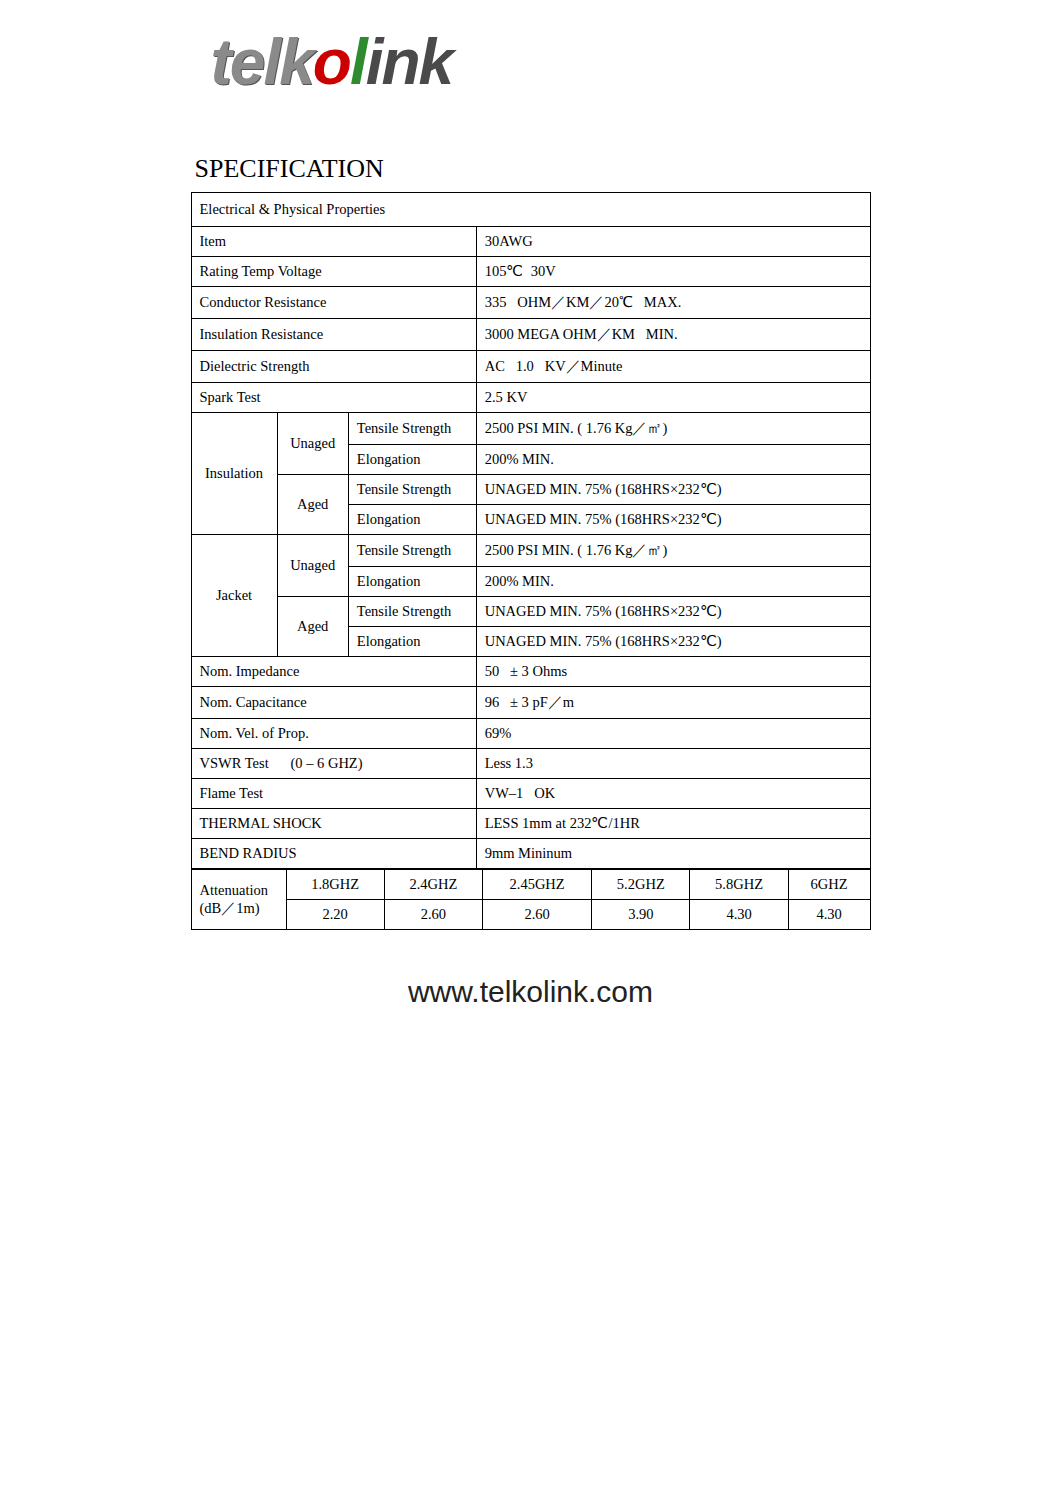telk olink
SPECIFICATION
| Electrical & Physical Properties |
| Item | 30AWG |
| Rating Temp Voltage | 105℃ 30V |
| Conductor Resistance | 335 OHM／KM／20℃ MAX. |
| Insulation Resistance | 3000 MEGA OHM／KM MIN. |
| Dielectric Strength | AC 1.0 KV／Minute |
| Spark Test | 2.5 KV |
| Insulation | Unaged | Tensile Strength | 2500 PSI MIN. ( 1.76 Kg／㎡) |
| Elongation | 200% MIN. |
| Aged | Tensile Strength | UNAGED MIN. 75% (168HRS×232℃) |
| Elongation | UNAGED MIN. 75% (168HRS×232℃) |
| Jacket | Unaged | Tensile Strength | 2500 PSI MIN. ( 1.76 Kg／㎡) |
| Elongation | 200% MIN. |
| Aged | Tensile Strength | UNAGED MIN. 75% (168HRS×232℃) |
| Elongation | UNAGED MIN. 75% (168HRS×232℃) |
| Nom. Impedance | 50 ± 3 Ohms |
| Nom. Capacitance | 96 ± 3 pF／m |
| Nom. Vel. of Prop. | 69% |
| VSWR Test (0 – 6 GHZ) | Less 1.3 |
| Flame Test | VW–1 OK |
| THERMAL SHOCK | LESS 1mm at 232℃/1HR |
| BEND RADIUS | 9mm Mininum |
| Attenuation (dB／1m) | 1.8GHZ | 2.4GHZ | 2.45GHZ | 5.2GHZ | 5.8GHZ | 6GHZ |
| 2.20 | 2.60 | 2.60 | 3.90 | 4.30 | 4.30 |
www.telkolink.com